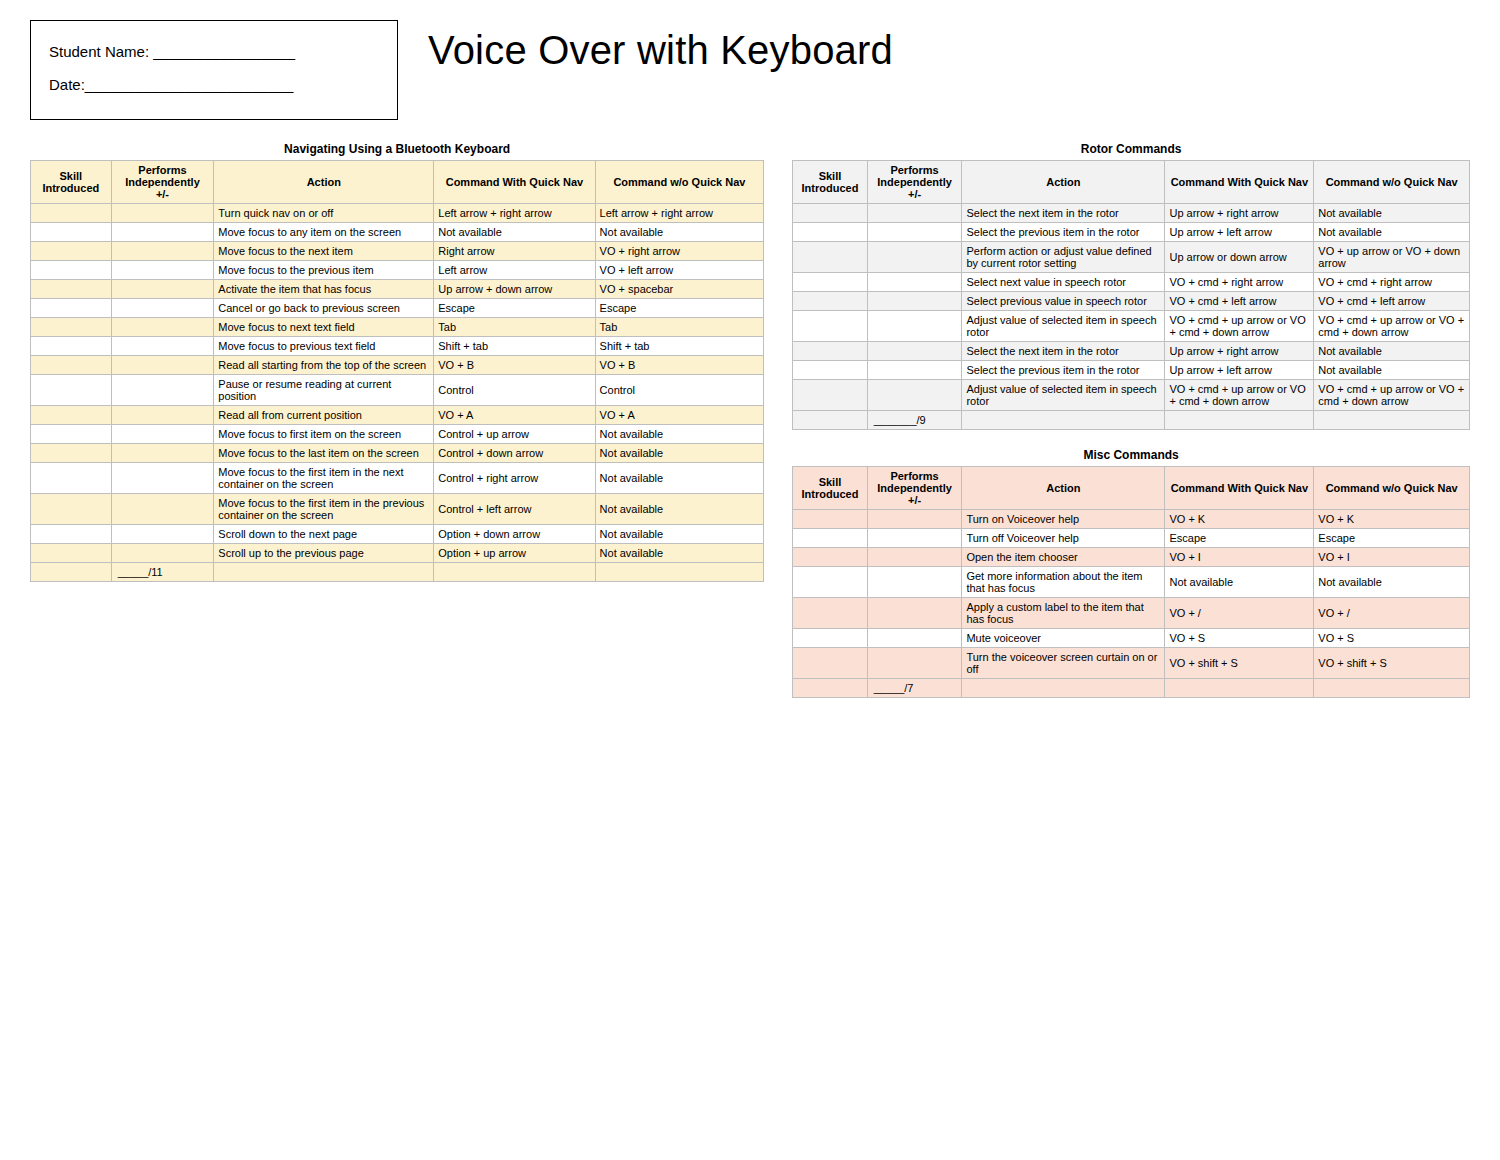Student Name: _________________
Date:_________________________
Voice Over with Keyboard
Navigating Using a Bluetooth Keyboard
| Skill Introduced | Performs Independently +/- | Action | Command With Quick Nav | Command w/o Quick Nav |
| --- | --- | --- | --- | --- |
| | | Turn quick nav on or off | Left arrow + right arrow | Left arrow + right arrow |
| | | Move focus to any item on the screen | Not available | Not available |
| | | Move focus to the next item | Right arrow | VO + right arrow |
| | | Move focus to the previous item | Left arrow | VO + left arrow |
| | | Activate the item that has focus | Up arrow + down arrow | VO + spacebar |
| | | Cancel or go back to previous screen | Escape | Escape |
| | | Move focus to next text field | Tab | Tab |
| | | Move focus to previous text field | Shift + tab | Shift + tab |
| | | Read all starting from the top of the screen | VO + B | VO + B |
| | | Pause or resume reading at current position | Control | Control |
| | | Read all from current position | VO + A | VO + A |
| | | Move focus to first item on the screen | Control + up arrow | Not available |
| | | Move focus to the last item on the screen | Control + down arrow | Not available |
| | | Move focus to the first item in the next container on the screen | Control + right arrow | Not available |
| | | Move focus to the first item in the previous container on the screen | Control + left arrow | Not available |
| | | Scroll down to the next page | Option + down arrow | Not available |
| | | Scroll up to the previous page | Option + up arrow | Not available |
| | _____/11 | | | |
Rotor Commands
| Skill Introduced | Performs Independently +/- | Action | Command With Quick Nav | Command w/o Quick Nav |
| --- | --- | --- | --- | --- |
| | | Select the next item in the rotor | Up arrow + right arrow | Not available |
| | | Select the previous item in the rotor | Up arrow + left arrow | Not available |
| | | Perform action or adjust value defined by current rotor setting | Up arrow or down arrow | VO + up arrow or VO + down arrow |
| | | Select next value in speech rotor | VO + cmd + right arrow | VO + cmd + right arrow |
| | | Select previous value in speech rotor | VO + cmd + left arrow | VO + cmd + left arrow |
| | | Adjust value of selected item in speech rotor | VO + cmd + up arrow or VO + cmd + down arrow | VO + cmd + up arrow or VO + cmd + down arrow |
| | | Select the next item in the rotor | Up arrow + right arrow | Not available |
| | | Select the previous item in the rotor | Up arrow + left arrow | Not available |
| | | Adjust value of selected item in speech rotor | VO + cmd + up arrow or VO + cmd + down arrow | VO + cmd + up arrow or VO + cmd + down arrow |
| | _______/9 | | | |
Misc Commands
| Skill Introduced | Performs Independently +/- | Action | Command With Quick Nav | Command w/o Quick Nav |
| --- | --- | --- | --- | --- |
| | | Turn on Voiceover help | VO + K | VO + K |
| | | Turn off Voiceover help | Escape | Escape |
| | | Open the item chooser | VO + I | VO + I |
| | | Get more information about the item that has focus | Not available | Not available |
| | | Apply a custom label to the item that has focus | VO + / | VO + / |
| | | Mute voiceover | VO + S | VO + S |
| | | Turn the voiceover screen curtain on or off | VO + shift + S | VO + shift + S |
| | _____/7 | | | |